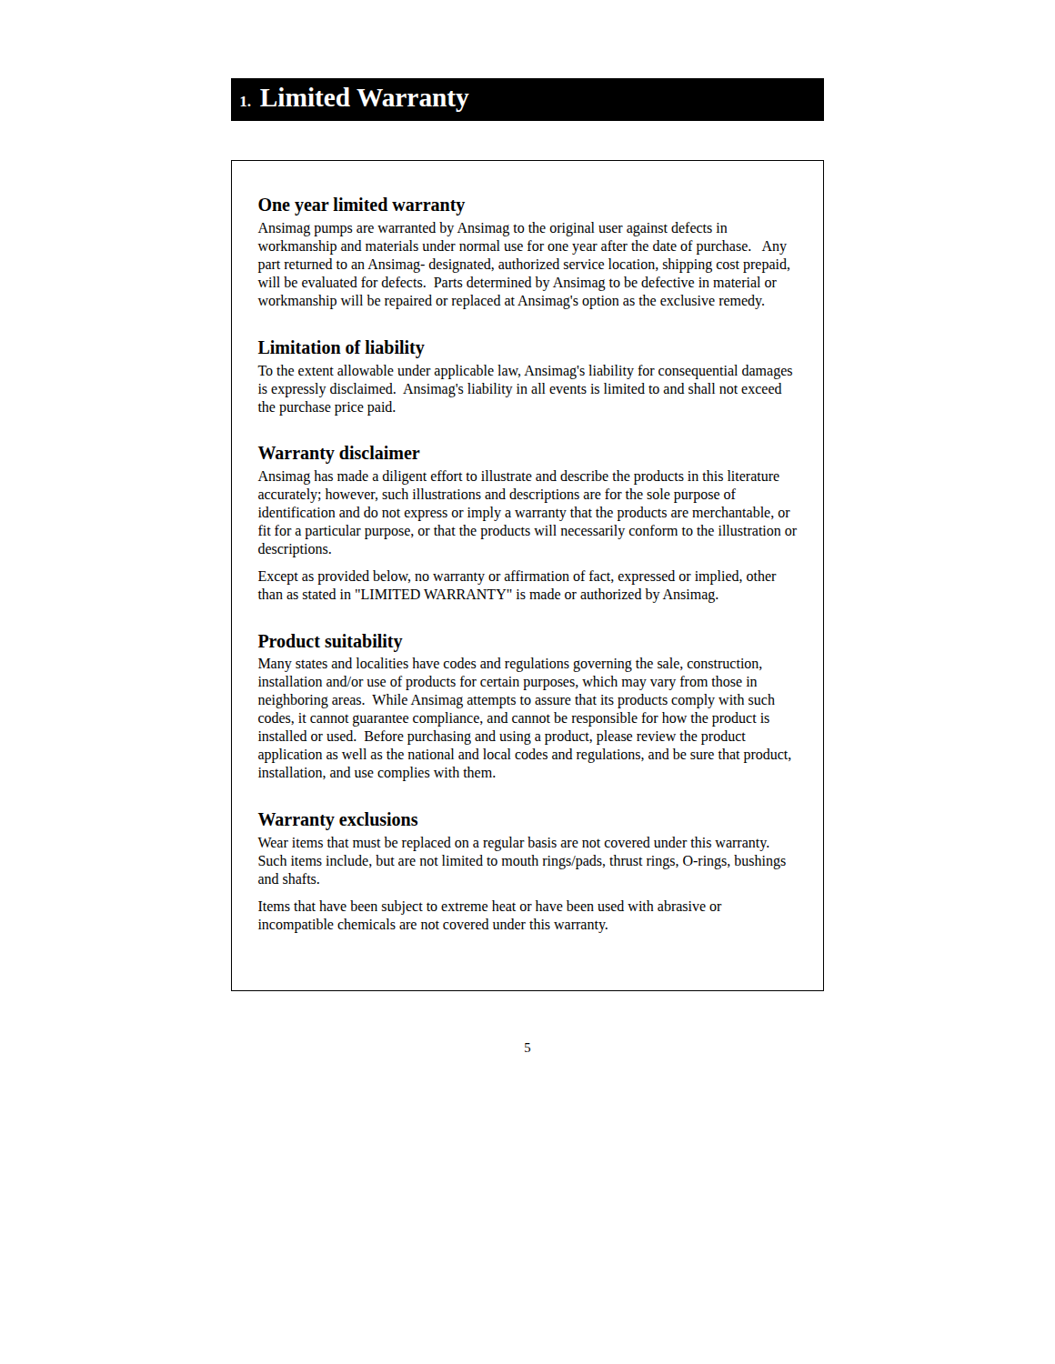1. Limited Warranty
One year limited warranty
Ansimag pumps are warranted by Ansimag to the original user against defects in workmanship and materials under normal use for one year after the date of purchase. Any part returned to an Ansimag- designated, authorized service location, shipping cost prepaid, will be evaluated for defects. Parts determined by Ansimag to be defective in material or workmanship will be repaired or replaced at Ansimag's option as the exclusive remedy.
Limitation of liability
To the extent allowable under applicable law, Ansimag's liability for consequential damages is expressly disclaimed. Ansimag's liability in all events is limited to and shall not exceed the purchase price paid.
Warranty disclaimer
Ansimag has made a diligent effort to illustrate and describe the products in this literature accurately; however, such illustrations and descriptions are for the sole purpose of identification and do not express or imply a warranty that the products are merchantable, or fit for a particular purpose, or that the products will necessarily conform to the illustration or descriptions.
Except as provided below, no warranty or affirmation of fact, expressed or implied, other than as stated in "LIMITED WARRANTY" is made or authorized by Ansimag.
Product suitability
Many states and localities have codes and regulations governing the sale, construction, installation and/or use of products for certain purposes, which may vary from those in neighboring areas. While Ansimag attempts to assure that its products comply with such codes, it cannot guarantee compliance, and cannot be responsible for how the product is installed or used. Before purchasing and using a product, please review the product application as well as the national and local codes and regulations, and be sure that product, installation, and use complies with them.
Warranty exclusions
Wear items that must be replaced on a regular basis are not covered under this warranty. Such items include, but are not limited to mouth rings/pads, thrust rings, O-rings, bushings and shafts.
Items that have been subject to extreme heat or have been used with abrasive or incompatible chemicals are not covered under this warranty.
5